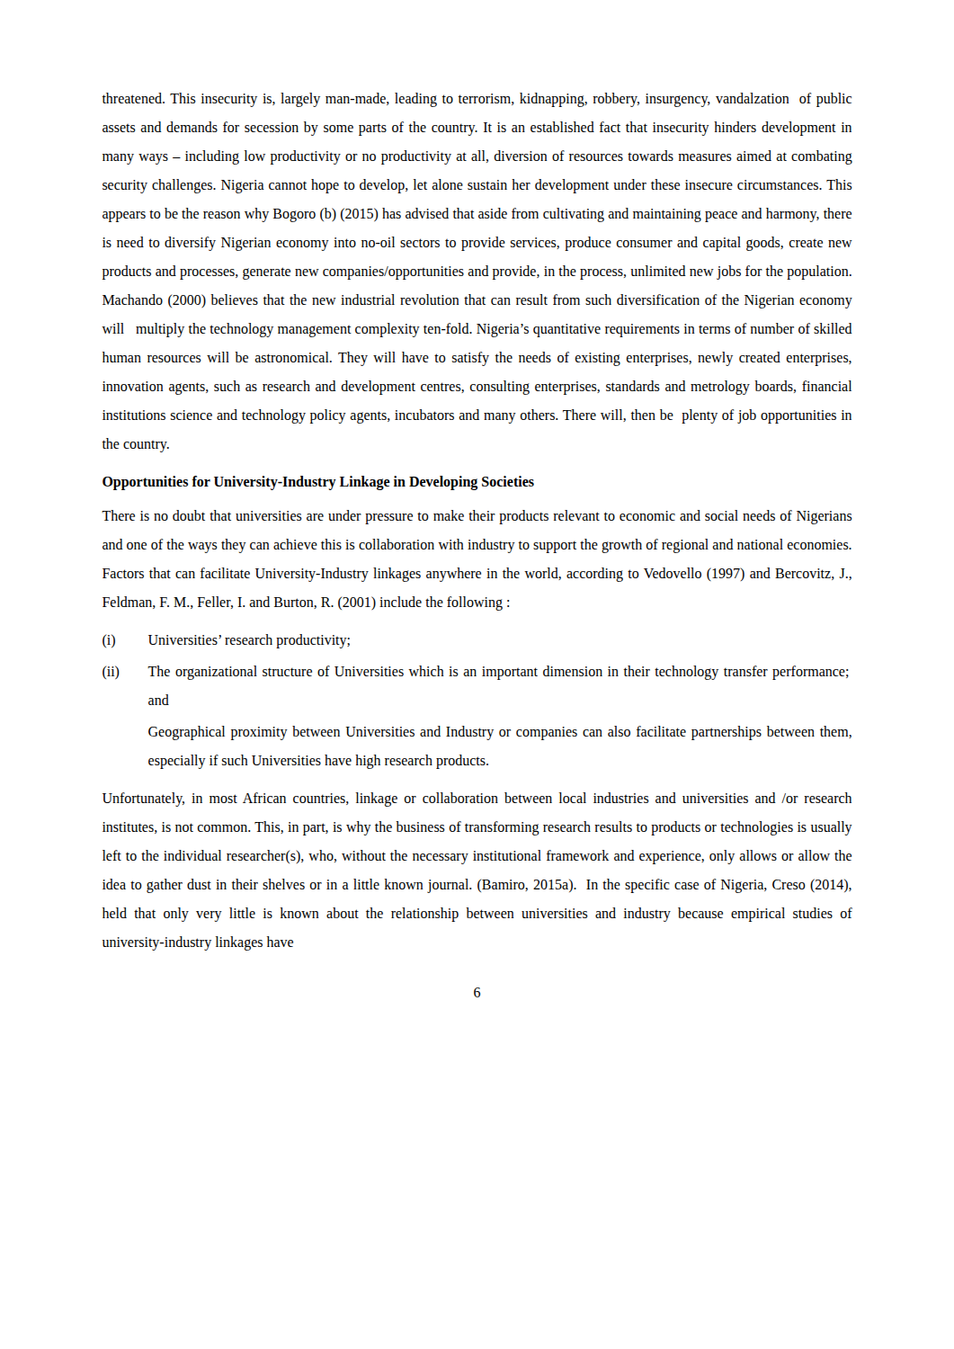threatened. This insecurity is, largely man-made, leading to terrorism, kidnapping, robbery, insurgency, vandalzation of public assets and demands for secession by some parts of the country. It is an established fact that insecurity hinders development in many ways – including low productivity or no productivity at all, diversion of resources towards measures aimed at combating security challenges. Nigeria cannot hope to develop, let alone sustain her development under these insecure circumstances. This appears to be the reason why Bogoro (b) (2015) has advised that aside from cultivating and maintaining peace and harmony, there is need to diversify Nigerian economy into no-oil sectors to provide services, produce consumer and capital goods, create new products and processes, generate new companies/opportunities and provide, in the process, unlimited new jobs for the population. Machando (2000) believes that the new industrial revolution that can result from such diversification of the Nigerian economy will multiply the technology management complexity ten-fold. Nigeria’s quantitative requirements in terms of number of skilled human resources will be astronomical. They will have to satisfy the needs of existing enterprises, newly created enterprises, innovation agents, such as research and development centres, consulting enterprises, standards and metrology boards, financial institutions science and technology policy agents, incubators and many others. There will, then be plenty of job opportunities in the country.
Opportunities for University-Industry Linkage in Developing Societies
There is no doubt that universities are under pressure to make their products relevant to economic and social needs of Nigerians and one of the ways they can achieve this is collaboration with industry to support the growth of regional and national economies. Factors that can facilitate University-Industry linkages anywhere in the world, according to Vedovello (1997) and Bercovitz, J., Feldman, F. M., Feller, I. and Burton, R. (2001) include the following :
(i) Universities’ research productivity;
(ii) The organizational structure of Universities which is an important dimension in their technology transfer performance; and
Geographical proximity between Universities and Industry or companies can also facilitate partnerships between them, especially if such Universities have high research products.
Unfortunately, in most African countries, linkage or collaboration between local industries and universities and /or research institutes, is not common. This, in part, is why the business of transforming research results to products or technologies is usually left to the individual researcher(s), who, without the necessary institutional framework and experience, only allows or allow the idea to gather dust in their shelves or in a little known journal. (Bamiro, 2015a). In the specific case of Nigeria, Creso (2014), held that only very little is known about the relationship between universities and industry because empirical studies of university-industry linkages have
6